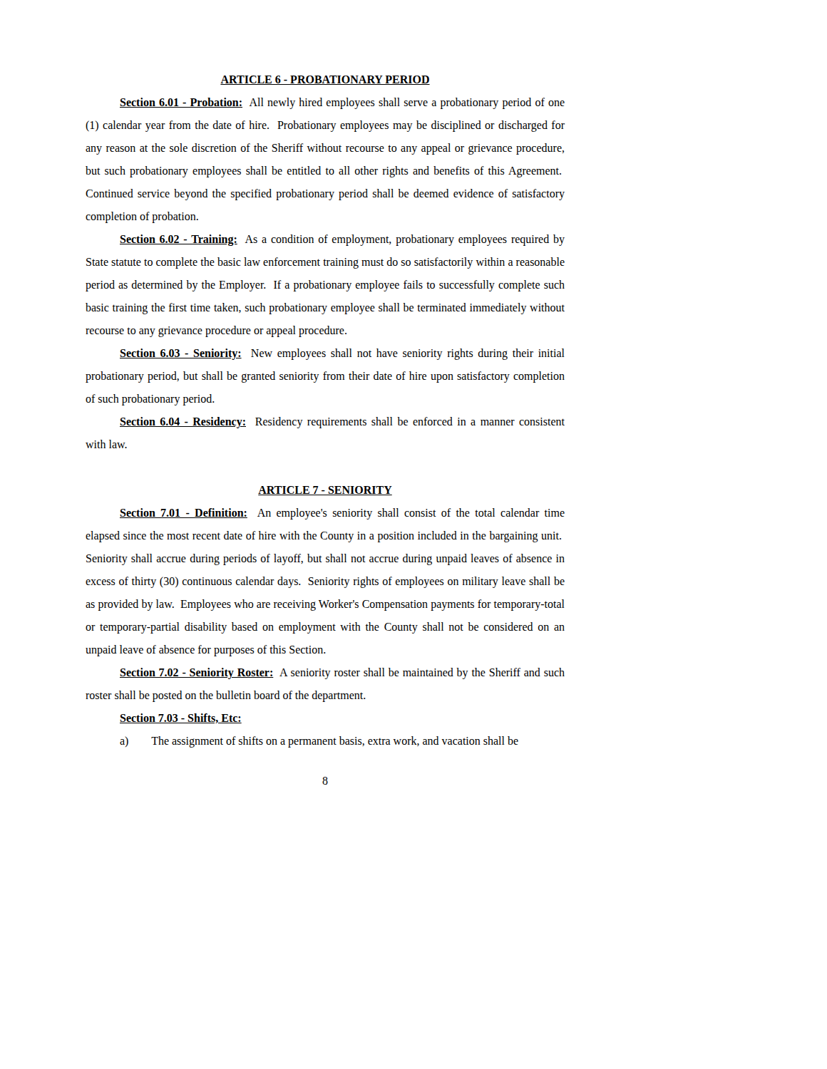ARTICLE 6 - PROBATIONARY PERIOD
Section 6.01 - Probation: All newly hired employees shall serve a probationary period of one (1) calendar year from the date of hire. Probationary employees may be disciplined or discharged for any reason at the sole discretion of the Sheriff without recourse to any appeal or grievance procedure, but such probationary employees shall be entitled to all other rights and benefits of this Agreement. Continued service beyond the specified probationary period shall be deemed evidence of satisfactory completion of probation.
Section 6.02 - Training: As a condition of employment, probationary employees required by State statute to complete the basic law enforcement training must do so satisfactorily within a reasonable period as determined by the Employer. If a probationary employee fails to successfully complete such basic training the first time taken, such probationary employee shall be terminated immediately without recourse to any grievance procedure or appeal procedure.
Section 6.03 - Seniority: New employees shall not have seniority rights during their initial probationary period, but shall be granted seniority from their date of hire upon satisfactory completion of such probationary period.
Section 6.04 - Residency: Residency requirements shall be enforced in a manner consistent with law.
ARTICLE 7 - SENIORITY
Section 7.01 - Definition: An employee's seniority shall consist of the total calendar time elapsed since the most recent date of hire with the County in a position included in the bargaining unit. Seniority shall accrue during periods of layoff, but shall not accrue during unpaid leaves of absence in excess of thirty (30) continuous calendar days. Seniority rights of employees on military leave shall be as provided by law. Employees who are receiving Worker's Compensation payments for temporary-total or temporary-partial disability based on employment with the County shall not be considered on an unpaid leave of absence for purposes of this Section.
Section 7.02 - Seniority Roster: A seniority roster shall be maintained by the Sheriff and such roster shall be posted on the bulletin board of the department.
Section 7.03 - Shifts, Etc:
a) The assignment of shifts on a permanent basis, extra work, and vacation shall be
8